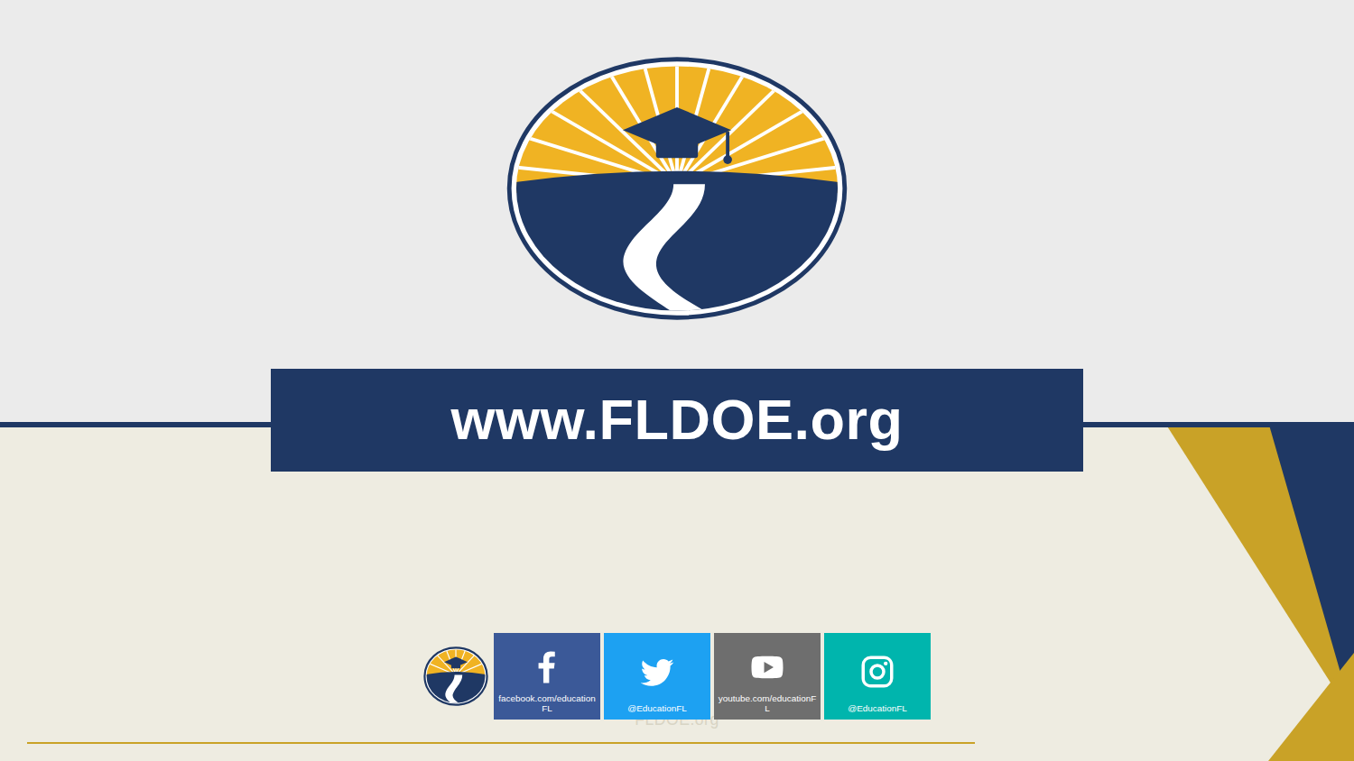www.FLDOE.org
FLDOE.org
facebook.com/educationFL @EducationFL youtube.com/educationFL @EducationFL